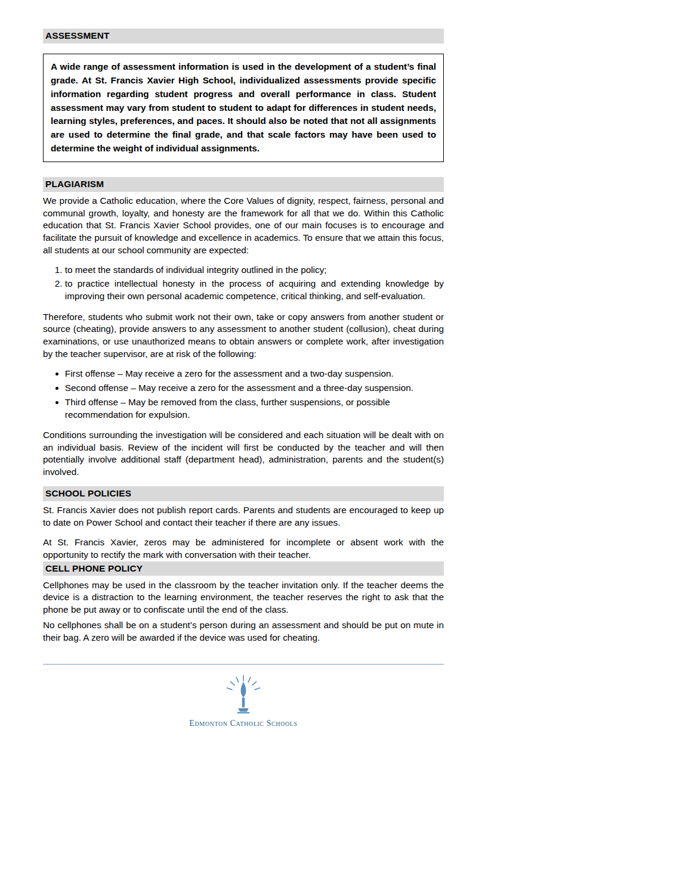ASSESSMENT
A wide range of assessment information is used in the development of a student’s final grade. At St. Francis Xavier High School, individualized assessments provide specific information regarding student progress and overall performance in class. Student assessment may vary from student to student to adapt for differences in student needs, learning styles, preferences, and paces. It should also be noted that not all assignments are used to determine the final grade, and that scale factors may have been used to determine the weight of individual assignments.
PLAGIARISM
We provide a Catholic education, where the Core Values of dignity, respect, fairness, personal and communal growth, loyalty, and honesty are the framework for all that we do. Within this Catholic education that St. Francis Xavier School provides, one of our main focuses is to encourage and facilitate the pursuit of knowledge and excellence in academics. To ensure that we attain this focus, all students at our school community are expected:
to meet the standards of individual integrity outlined in the policy;
to practice intellectual honesty in the process of acquiring and extending knowledge by improving their own personal academic competence, critical thinking, and self-evaluation.
Therefore, students who submit work not their own, take or copy answers from another student or source (cheating), provide answers to any assessment to another student (collusion), cheat during examinations, or use unauthorized means to obtain answers or complete work, after investigation by the teacher supervisor, are at risk of the following:
First offense – May receive a zero for the assessment and a two-day suspension.
Second offense – May receive a zero for the assessment and a three-day suspension.
Third offense – May be removed from the class, further suspensions, or possible recommendation for expulsion.
Conditions surrounding the investigation will be considered and each situation will be dealt with on an individual basis. Review of the incident will first be conducted by the teacher and will then potentially involve additional staff (department head), administration, parents and the student(s) involved.
SCHOOL POLICIES
St. Francis Xavier does not publish report cards. Parents and students are encouraged to keep up to date on Power School and contact their teacher if there are any issues.
At St. Francis Xavier, zeros may be administered for incomplete or absent work with the opportunity to rectify the mark with conversation with their teacher.
CELL PHONE POLICY
Cellphones may be used in the classroom by the teacher invitation only. If the teacher deems the device is a distraction to the learning environment, the teacher reserves the right to ask that the phone be put away or to confiscate until the end of the class.
No cellphones shall be on a student’s person during an assessment and should be put on mute in their bag. A zero will be awarded if the device was used for cheating.
Edmonton Catholic Schools